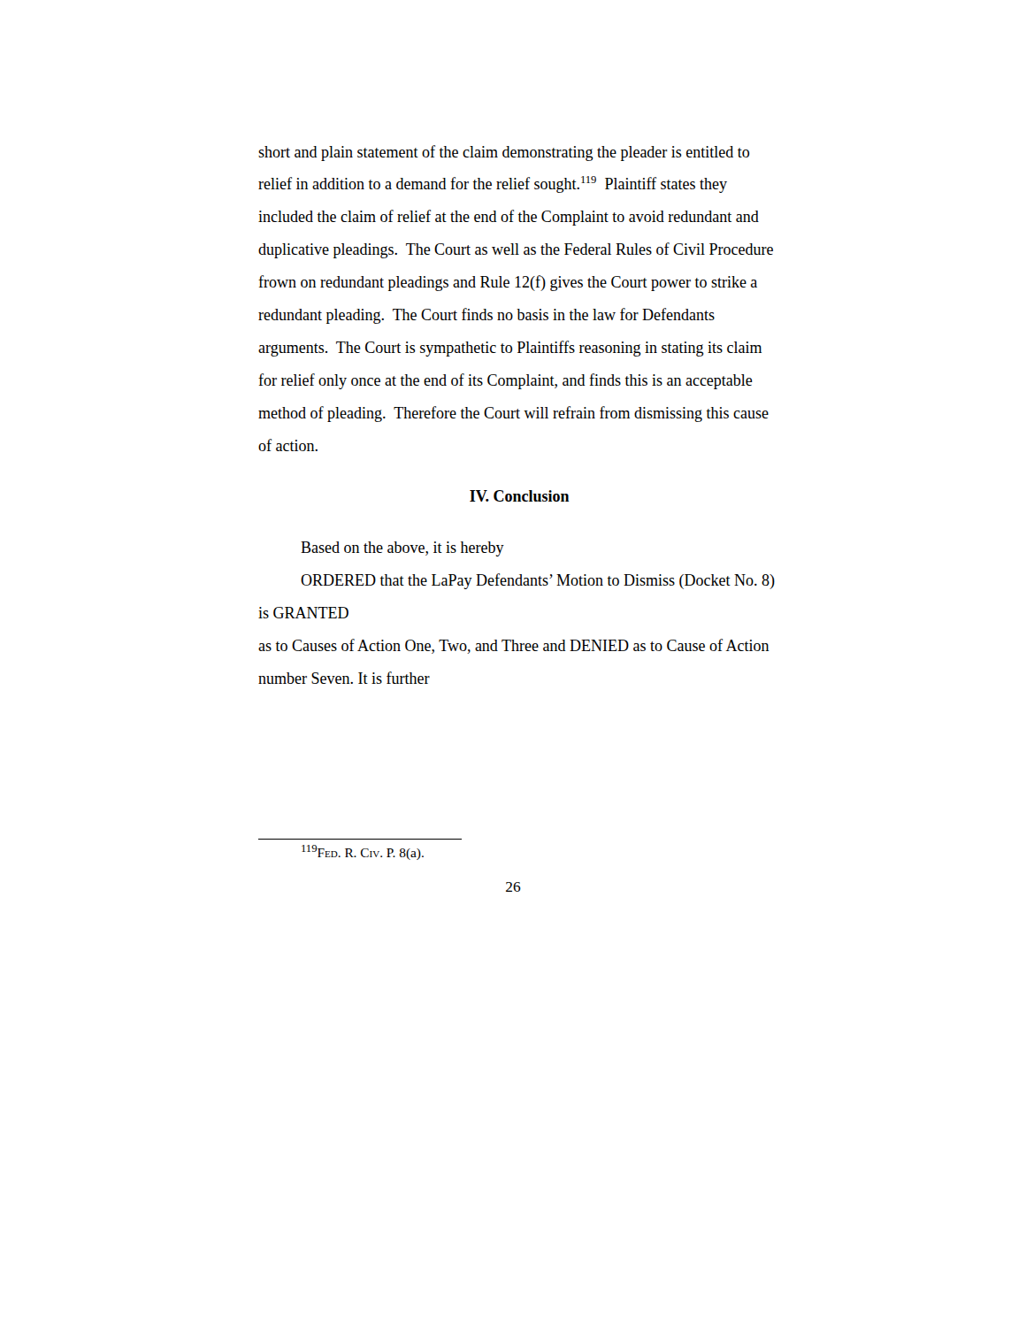short and plain statement of the claim demonstrating the pleader is entitled to relief in addition to a demand for the relief sought.119 Plaintiff states they included the claim of relief at the end of the Complaint to avoid redundant and duplicative pleadings. The Court as well as the Federal Rules of Civil Procedure frown on redundant pleadings and Rule 12(f) gives the Court power to strike a redundant pleading. The Court finds no basis in the law for Defendants arguments. The Court is sympathetic to Plaintiffs reasoning in stating its claim for relief only once at the end of its Complaint, and finds this is an acceptable method of pleading. Therefore the Court will refrain from dismissing this cause of action.
IV. Conclusion
Based on the above, it is hereby
ORDERED that the LaPay Defendants’ Motion to Dismiss (Docket No. 8) is GRANTED
as to Causes of Action One, Two, and Three and DENIED as to Cause of Action number Seven. It is further
119Fed. R. Civ. P. 8(a).
26